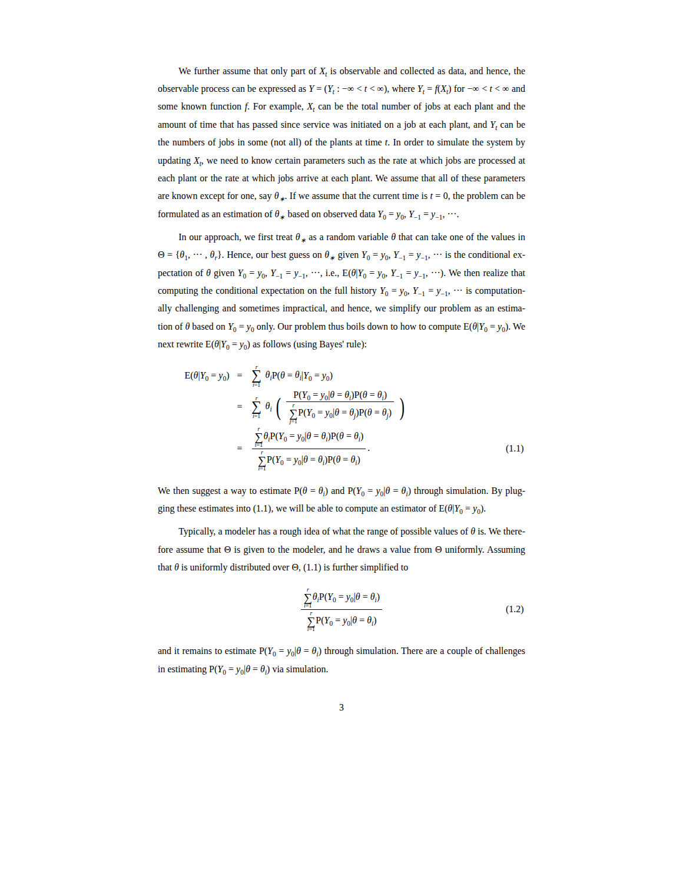We further assume that only part of Xt is observable and collected as data, and hence, the observable process can be expressed as Y = (Yt : −∞ < t < ∞), where Yt = f(Xt) for −∞ < t < ∞ and some known function f. For example, Xt can be the total number of jobs at each plant and the amount of time that has passed since service was initiated on a job at each plant, and Yt can be the numbers of jobs in some (not all) of the plants at time t. In order to simulate the system by updating Xt, we need to know certain parameters such as the rate at which jobs are processed at each plant or the rate at which jobs arrive at each plant. We assume that all of these parameters are known except for one, say θ∗. If we assume that the current time is t = 0, the problem can be formulated as an estimation of θ∗ based on observed data Y0 = y0, Y−1 = y−1, ···.
In our approach, we first treat θ∗ as a random variable θ that can take one of the values in Θ = {θ1, ··· , θr}. Hence, our best guess on θ∗ given Y0 = y0, Y−1 = y−1, ··· is the conditional expectation of θ given Y0 = y0, Y−1 = y−1, ···, i.e., E(θ|Y0 = y0, Y−1 = y−1, ···). We then realize that computing the conditional expectation on the full history Y0 = y0, Y−1 = y−1, ··· is computationally challenging and sometimes impractical, and hence, we simplify our problem as an estimation of θ based on Y0 = y0 only. Our problem thus boils down to how to compute E(θ|Y0 = y0). We next rewrite E(θ|Y0 = y0) as follows (using Bayes' rule):
| E ( θ / Y 0 = y 0 ) | = | r ∑ i =1 θ i P ( θ = θ i / Y 0 = y 0 ) | |
| | = | r ∑ i =1 θ i ( P ( Y 0 = y 0 / θ = θ i ) P ( θ = θ i ) r ∑ j =1 P ( Y 0 = y 0 / θ = θ j ) P ( θ = θ j ) ) | |
| | = | r ∑ i =1 θ i P ( Y 0 = y 0 / θ = θ i ) P ( θ = θ i ) r ∑ i =1 P ( Y 0 = y 0 / θ = θ i ) P ( θ = θ i ) . | (1.1) |
We then suggest a way to estimate P(θ = θi) and P(Y0 = y0|θ = θi) through simulation. By plugging these estimates into (1.1), we will be able to compute an estimator of E(θ|Y0 = y0).
Typically, a modeler has a rough idea of what the range of possible values of θ is. We therefore assume that Θ is given to the modeler, and he draws a value from Θ uniformly. Assuming that θ is uniformly distributed over Θ, (1.1) is further simplified to
| | r ∑ i =1 θ i P ( Y 0 = y 0 / θ = θ i ) r ∑ i =1 P ( Y 0 = y 0 / θ = θ i ) | (1.2) |
and it remains to estimate P(Y0 = y0|θ = θi) through simulation. There are a couple of challenges in estimating P(Y0 = y0|θ = θi) via simulation.
3